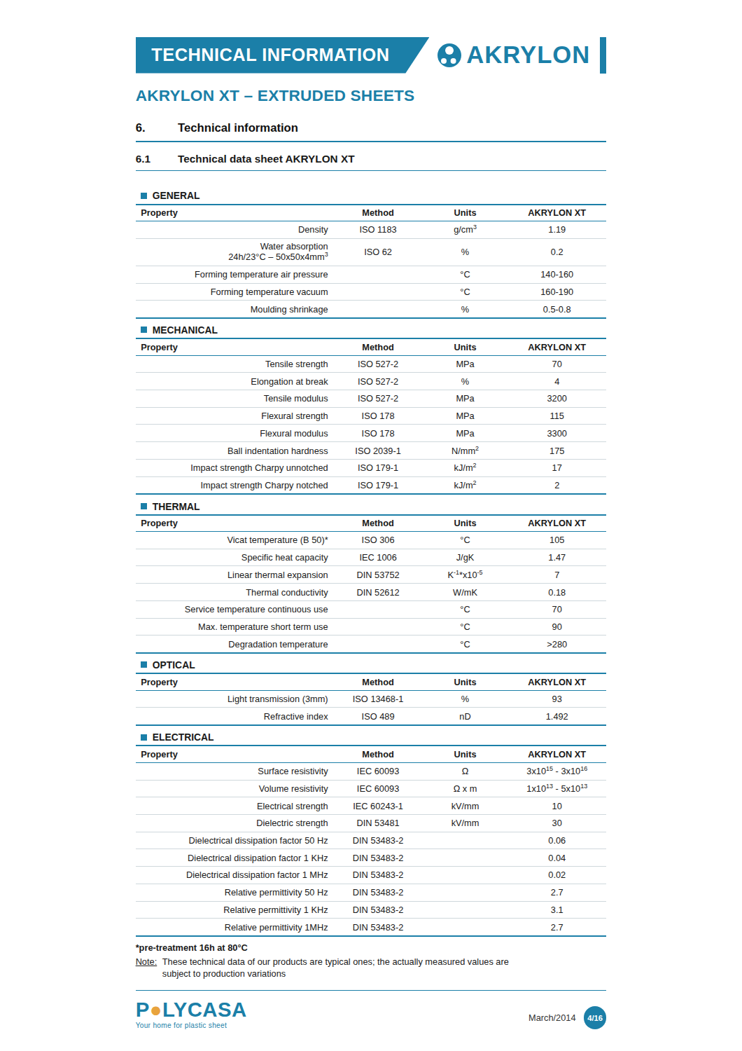TECHNICAL INFORMATION
AKRYLON
AKRYLON XT – EXTRUDED SHEETS
6. Technical information
6.1 Technical data sheet AKRYLON XT
| GENERAL |
| Property | Method | Units | AKRYLON XT |
| Density | ISO 1183 | g/cm 3 | 1.19 |
| Water absorption 24h/23°C – 50x50x4mm 3 | ISO 62 | % | 0.2 |
| Forming temperature air pressure | | °C | 140-160 |
| Forming temperature vacuum | | °C | 160-190 |
| Moulding shrinkage | | % | 0.5-0.8 |
| MECHANICAL |
| Property | Method | Units | AKRYLON XT |
| Tensile strength | ISO 527-2 | MPa | 70 |
| Elongation at break | ISO 527-2 | % | 4 |
| Tensile modulus | ISO 527-2 | MPa | 3200 |
| Flexural strength | ISO 178 | MPa | 115 |
| Flexural modulus | ISO 178 | MPa | 3300 |
| Ball indentation hardness | ISO 2039-1 | N/mm 2 | 175 |
| Impact strength Charpy unnotched | ISO 179-1 | kJ/m 2 | 17 |
| Impact strength Charpy notched | ISO 179-1 | kJ/m 2 | 2 |
| THERMAL |
| Property | Method | Units | AKRYLON XT |
| Vicat temperature (B 50)* | ISO 306 | °C | 105 |
| Specific heat capacity | IEC 1006 | J/gK | 1.47 |
| Linear thermal expansion | DIN 53752 | K -1 *x10 -5 | 7 |
| Thermal conductivity | DIN 52612 | W/mK | 0.18 |
| Service temperature continuous use | | °C | 70 |
| Max. temperature short term use | | °C | 90 |
| Degradation temperature | | °C | >280 |
| OPTICAL |
| Property | Method | Units | AKRYLON XT |
| Light transmission (3mm) | ISO 13468-1 | % | 93 |
| Refractive index | ISO 489 | nD | 1.492 |
| ELECTRICAL |
| Property | Method | Units | AKRYLON XT |
| Surface resistivity | IEC 60093 | Ω | 3x10 15 - 3x10 16 |
| Volume resistivity | IEC 60093 | Ω x m | 1x10 13 - 5x10 13 |
| Electrical strength | IEC 60243-1 | kV/mm | 10 |
| Dielectric strength | DIN 53481 | kV/mm | 30 |
| Dielectrical dissipation factor 50 Hz | DIN 53483-2 | | 0.06 |
| Dielectrical dissipation factor 1 KHz | DIN 53483-2 | | 0.04 |
| Dielectrical dissipation factor 1 MHz | DIN 53483-2 | | 0.02 |
| Relative permittivity 50 Hz | DIN 53483-2 | | 2.7 |
| Relative permittivity 1 KHz | DIN 53483-2 | | 3.1 |
| Relative permittivity 1MHz | DIN 53483-2 | | 2.7 |
*pre-treatment 16h at 80°C
Note: These technical data of our products are typical ones; the actually measured values are
subject to production variations
P●LYCASA
Your home for plastic sheet
March/2014 4/16